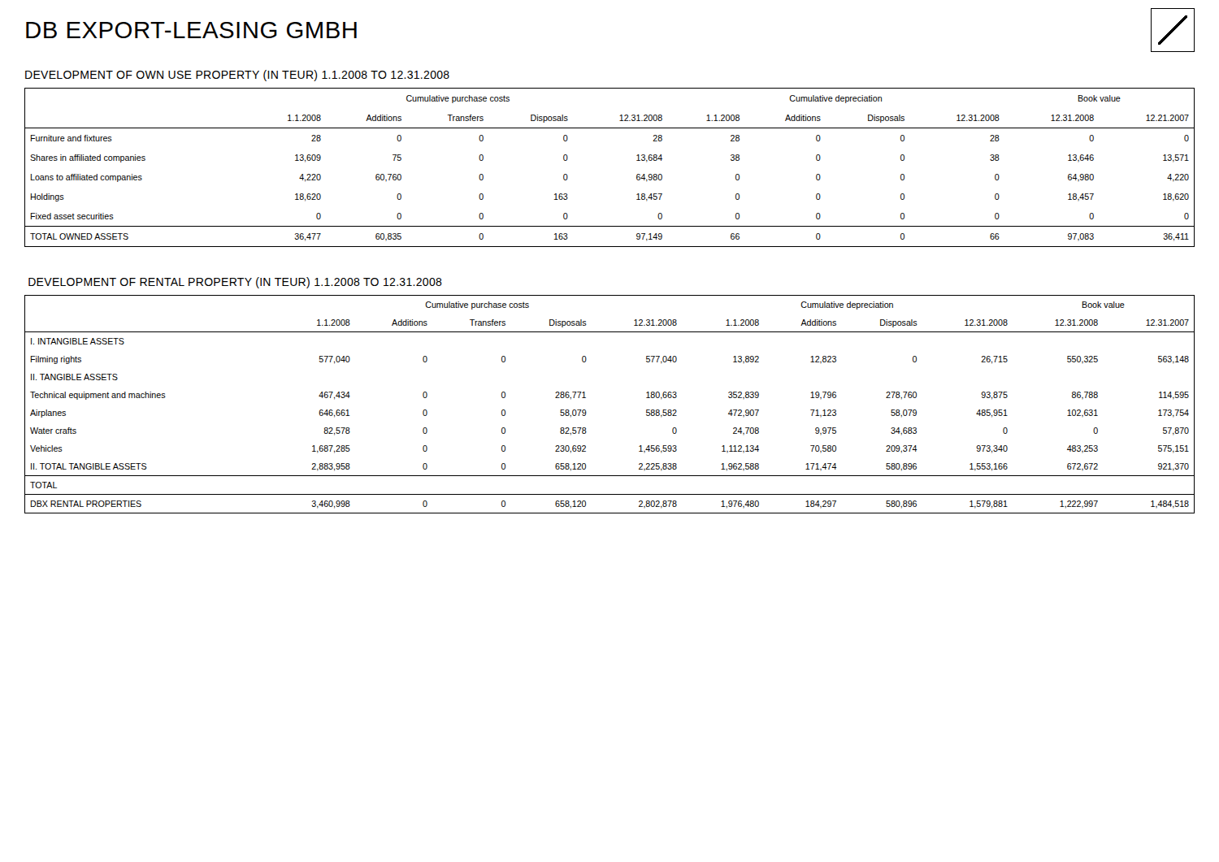DB EXPORT-LEASING GMBH
DEVELOPMENT OF OWN USE PROPERTY (IN TEUR) 1.1.2008 TO 12.31.2008
| | Cumulative purchase costs | Cumulative depreciation | Book value |
| --- | --- | --- | --- |
| | 1.1.2008 | Additions | Transfers | Disposals | 12.31.2008 | 1.1.2008 | Additions | Disposals | 12.31.2008 | 12.31.2008 | 12.21.2007 |
| Furniture and fixtures | 28 | 0 | 0 | 0 | 28 | 28 | 0 | 0 | 28 | 0 | 0 |
| Shares in affiliated companies | 13,609 | 75 | 0 | 0 | 13,684 | 38 | 0 | 0 | 38 | 13,646 | 13,571 |
| Loans to affiliated companies | 4,220 | 60,760 | 0 | 0 | 64,980 | 0 | 0 | 0 | 0 | 64,980 | 4,220 |
| Holdings | 18,620 | 0 | 0 | 163 | 18,457 | 0 | 0 | 0 | 0 | 18,457 | 18,620 |
| Fixed asset securities | 0 | 0 | 0 | 0 | 0 | 0 | 0 | 0 | 0 | 0 | 0 |
| TOTAL OWNED ASSETS | 36,477 | 60,835 | 0 | 163 | 97,149 | 66 | 0 | 0 | 66 | 97,083 | 36,411 |
DEVELOPMENT OF RENTAL PROPERTY (IN TEUR) 1.1.2008 TO 12.31.2008
| | Cumulative purchase costs | Cumulative depreciation | Book value |
| --- | --- | --- | --- |
| | 1.1.2008 | Additions | Transfers | Disposals | 12.31.2008 | 1.1.2008 | Additions | Disposals | 12.31.2008 | 12.31.2008 | 12.31.2007 |
| I. INTANGIBLE ASSETS | | | | | | | | | | | |
| Filming rights | 577,040 | 0 | 0 | 0 | 577,040 | 13,892 | 12,823 | 0 | 26,715 | 550,325 | 563,148 |
| II. TANGIBLE ASSETS | | | | | | | | | | | |
| Technical equipment and machines | 467,434 | 0 | 0 | 286,771 | 180,663 | 352,839 | 19,796 | 278,760 | 93,875 | 86,788 | 114,595 |
| Airplanes | 646,661 | 0 | 0 | 58,079 | 588,582 | 472,907 | 71,123 | 58,079 | 485,951 | 102,631 | 173,754 |
| Water crafts | 82,578 | 0 | 0 | 82,578 | 0 | 24,708 | 9,975 | 34,683 | 0 | 0 | 57,870 |
| Vehicles | 1,687,285 | 0 | 0 | 230,692 | 1,456,593 | 1,112,134 | 70,580 | 209,374 | 973,340 | 483,253 | 575,151 |
| II. TOTAL TANGIBLE ASSETS | 2,883,958 | 0 | 0 | 658,120 | 2,225,838 | 1,962,588 | 171,474 | 580,896 | 1,553,166 | 672,672 | 921,370 |
| TOTAL | | | | | | | | | | | |
| DBX RENTAL PROPERTIES | 3,460,998 | 0 | 0 | 658,120 | 2,802,878 | 1,976,480 | 184,297 | 580,896 | 1,579,881 | 1,222,997 | 1,484,518 |